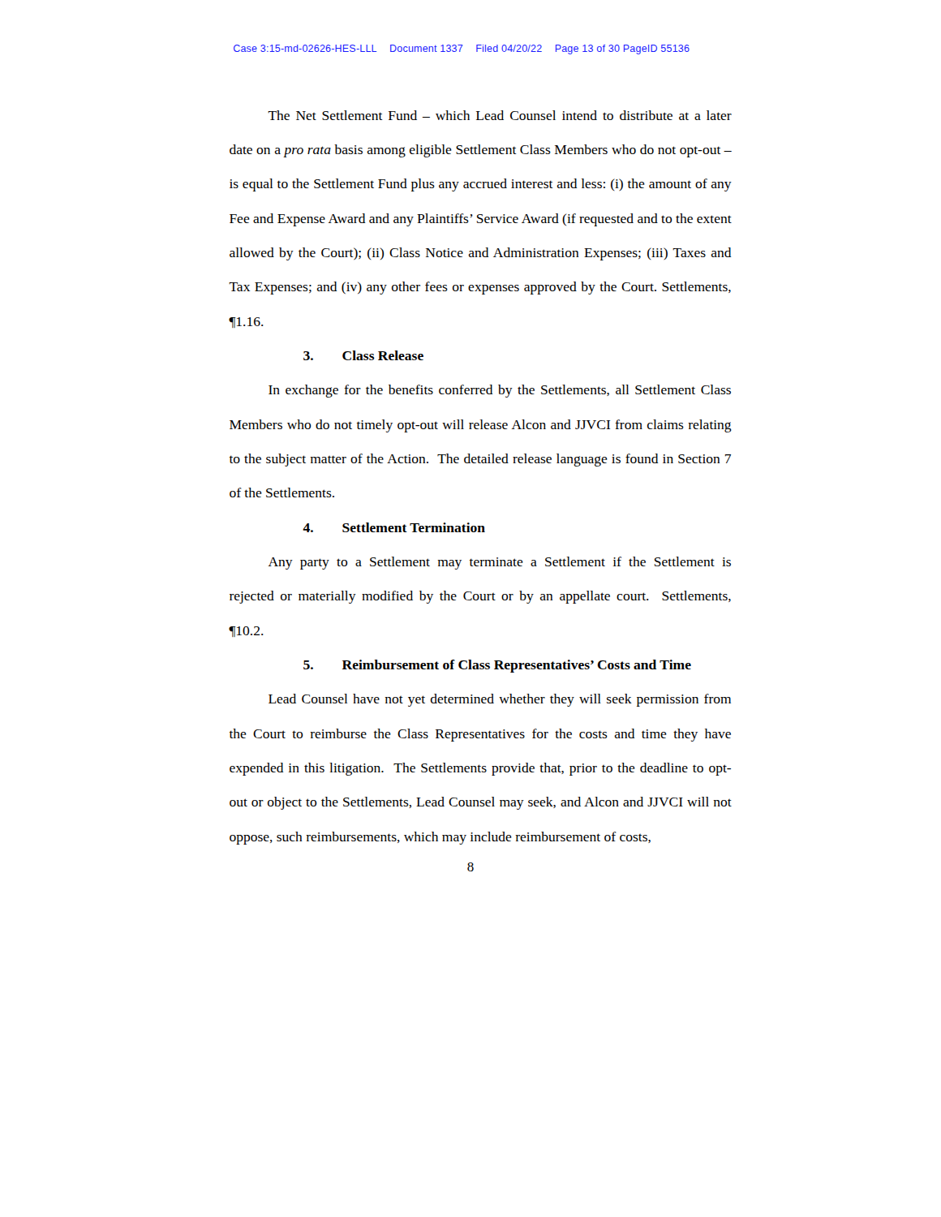Case 3:15-md-02626-HES-LLL Document 1337 Filed 04/20/22 Page 13 of 30 PageID 55136
The Net Settlement Fund – which Lead Counsel intend to distribute at a later date on a pro rata basis among eligible Settlement Class Members who do not opt-out – is equal to the Settlement Fund plus any accrued interest and less: (i) the amount of any Fee and Expense Award and any Plaintiffs’ Service Award (if requested and to the extent allowed by the Court); (ii) Class Notice and Administration Expenses; (iii) Taxes and Tax Expenses; and (iv) any other fees or expenses approved by the Court. Settlements, ¶1.16.
3. Class Release
In exchange for the benefits conferred by the Settlements, all Settlement Class Members who do not timely opt-out will release Alcon and JJVCI from claims relating to the subject matter of the Action. The detailed release language is found in Section 7 of the Settlements.
4. Settlement Termination
Any party to a Settlement may terminate a Settlement if the Settlement is rejected or materially modified by the Court or by an appellate court. Settlements, ¶10.2.
5. Reimbursement of Class Representatives’ Costs and Time
Lead Counsel have not yet determined whether they will seek permission from the Court to reimburse the Class Representatives for the costs and time they have expended in this litigation. The Settlements provide that, prior to the deadline to opt-out or object to the Settlements, Lead Counsel may seek, and Alcon and JJVCI will not oppose, such reimbursements, which may include reimbursement of costs,
8